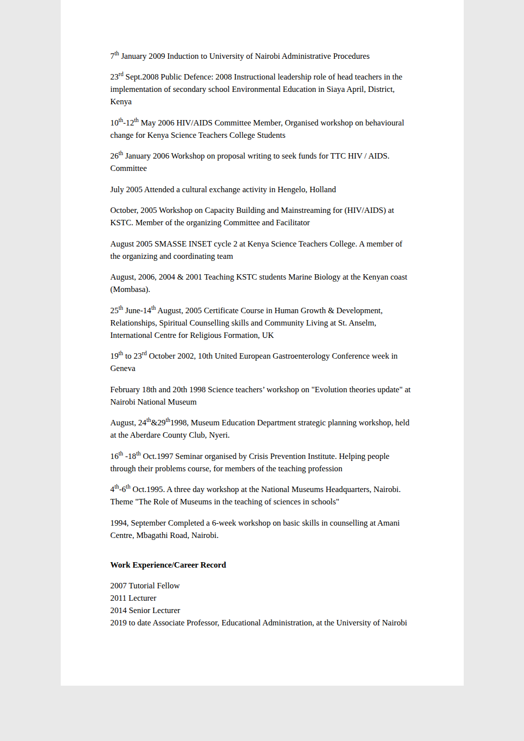7th January 2009 Induction to University of Nairobi Administrative Procedures
23rd Sept.2008 Public Defence: 2008 Instructional leadership role of head teachers in the implementation of secondary school Environmental Education in Siaya April, District, Kenya
10th-12th May 2006 HIV/AIDS Committee Member, Organised workshop on behavioural change for Kenya Science Teachers College Students
26th January 2006 Workshop on proposal writing to seek funds for TTC HIV / AIDS. Committee
July 2005 Attended a cultural exchange activity in Hengelo, Holland
October, 2005 Workshop on Capacity Building and Mainstreaming for (HIV/AIDS) at KSTC. Member of the organizing Committee and Facilitator
August 2005 SMASSE INSET cycle 2 at Kenya Science Teachers College. A member of the organizing and coordinating team
August, 2006, 2004 & 2001 Teaching KSTC students Marine Biology at the Kenyan coast (Mombasa).
25th June-14th August, 2005 Certificate Course in Human Growth & Development, Relationships, Spiritual Counselling skills and Community Living at St. Anselm, International Centre for Religious Formation, UK
19th to 23rd October 2002, 10th United European Gastroenterology Conference week in Geneva
February 18th and 20th 1998 Science teachers’ workshop on "Evolution theories update" at Nairobi National Museum
August, 24th&29th1998, Museum Education Department strategic planning workshop, held at the Aberdare County Club, Nyeri.
16th -18th Oct.1997 Seminar organised by Crisis Prevention Institute. Helping people through their problems course, for members of the teaching profession
4th-6th Oct.1995. A three day workshop at the National Museums Headquarters, Nairobi. Theme "The Role of Museums in the teaching of sciences in schools"
1994, September Completed a 6-week workshop on basic skills in counselling at Amani Centre, Mbagathi Road, Nairobi.
Work Experience/Career Record
2007 Tutorial Fellow
2011 Lecturer
2014 Senior Lecturer
2019 to date Associate Professor, Educational Administration, at the University of Nairobi